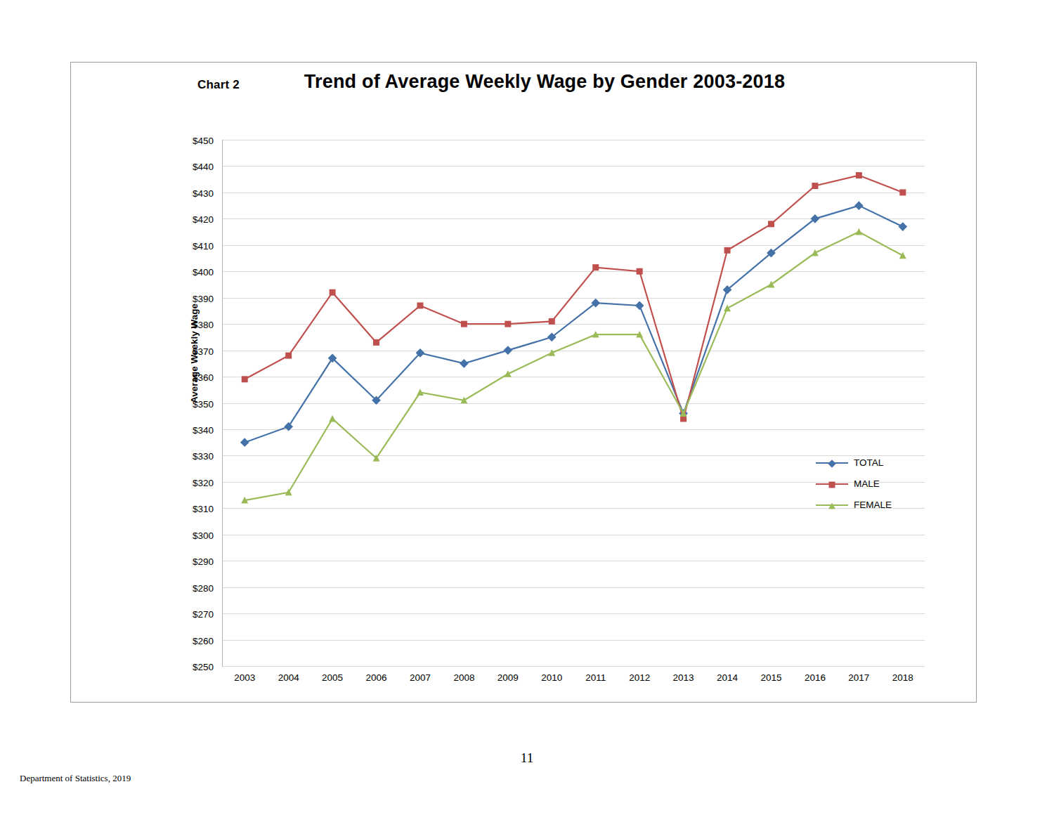Chart 2
Trend of Average Weekly Wage by Gender 2003-2018
Average Weekly Wage
$450
$440
$430
$420
$410
$400
$390
$380
$370
$360
$350
$340
$330
$320
$310
$300
$290
$280
$270
$260
$250
2003
2004
2005
2006
2007
2008
2009
2010
2011
2012
2013
2014
2015
2016
2017
2018
TOTAL
MALE
FEMALE
11
Department of Statistics, 2019